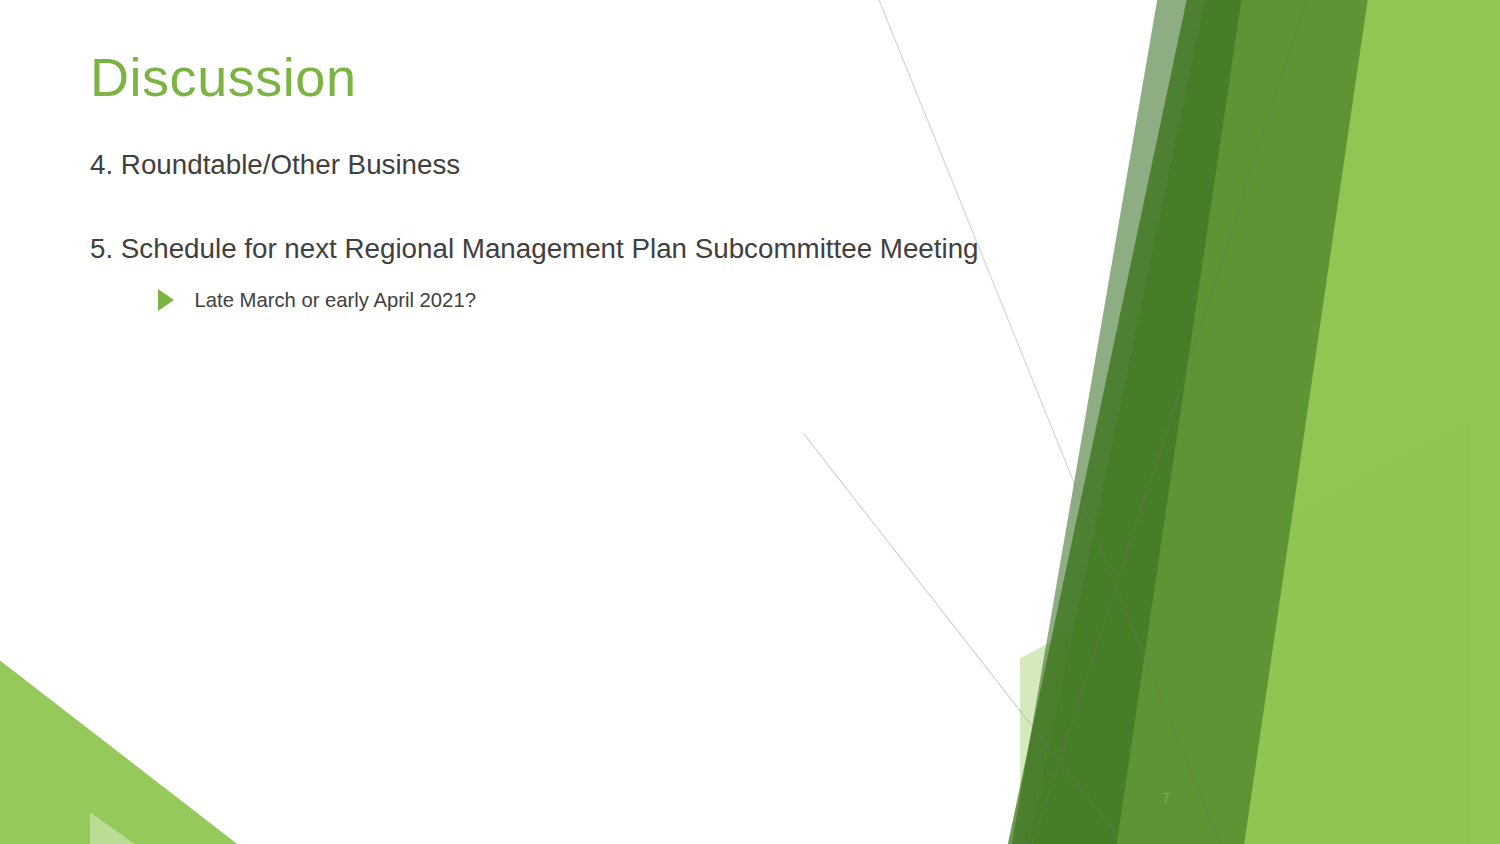Discussion
4. Roundtable/Other Business
5. Schedule for next Regional Management Plan Subcommittee Meeting
Late March or early April 2021?
7